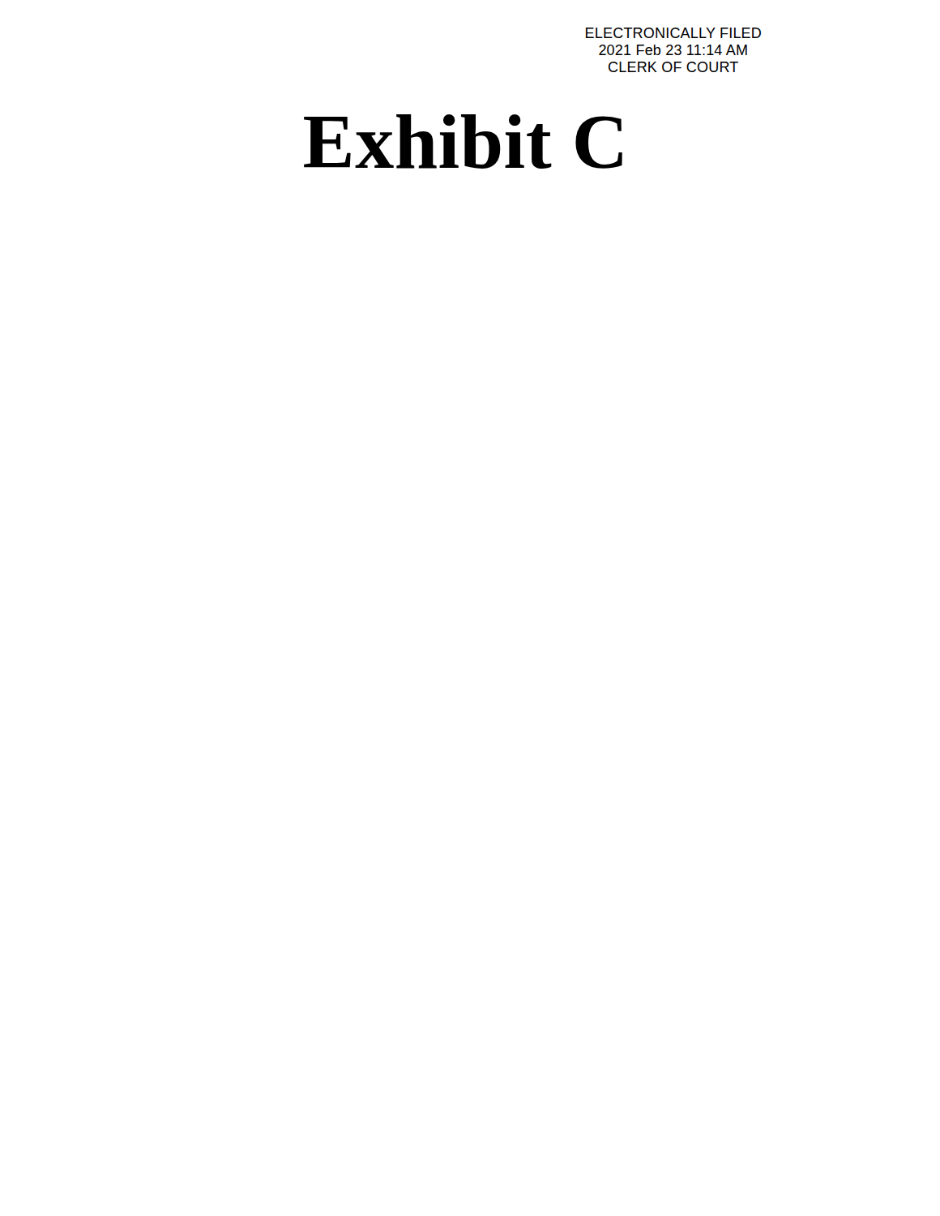ELECTRONICALLY FILED
2021 Feb 23 11:14 AM
CLERK OF COURT
Exhibit C